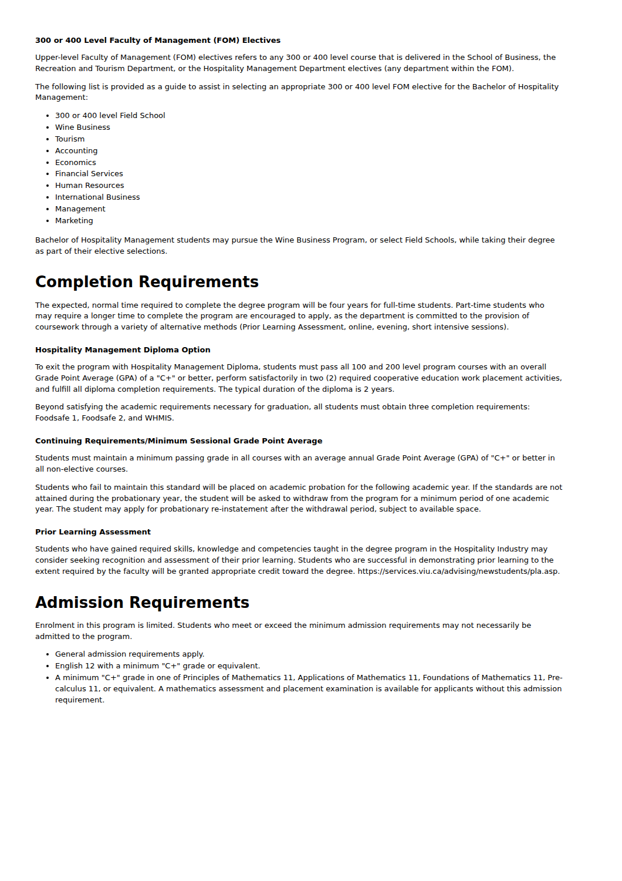300 or 400 Level Faculty of Management (FOM) Electives
Upper-level Faculty of Management (FOM) electives refers to any 300 or 400 level course that is delivered in the School of Business, the Recreation and Tourism Department, or the Hospitality Management Department electives (any department within the FOM).
The following list is provided as a guide to assist in selecting an appropriate 300 or 400 level FOM elective for the Bachelor of Hospitality Management:
300 or 400 level Field School
Wine Business
Tourism
Accounting
Economics
Financial Services
Human Resources
International Business
Management
Marketing
Bachelor of Hospitality Management students may pursue the Wine Business Program, or select Field Schools, while taking their degree as part of their elective selections.
Completion Requirements
The expected, normal time required to complete the degree program will be four years for full-time students. Part-time students who may require a longer time to complete the program are encouraged to apply, as the department is committed to the provision of coursework through a variety of alternative methods (Prior Learning Assessment, online, evening, short intensive sessions).
Hospitality Management Diploma Option
To exit the program with Hospitality Management Diploma, students must pass all 100 and 200 level program courses with an overall Grade Point Average (GPA) of a "C+" or better, perform satisfactorily in two (2) required cooperative education work placement activities, and fulfill all diploma completion requirements. The typical duration of the diploma is 2 years.
Beyond satisfying the academic requirements necessary for graduation, all students must obtain three completion requirements: Foodsafe 1, Foodsafe 2, and WHMIS.
Continuing Requirements/Minimum Sessional Grade Point Average
Students must maintain a minimum passing grade in all courses with an average annual Grade Point Average (GPA) of "C+" or better in all non-elective courses.
Students who fail to maintain this standard will be placed on academic probation for the following academic year. If the standards are not attained during the probationary year, the student will be asked to withdraw from the program for a minimum period of one academic year. The student may apply for probationary re-instatement after the withdrawal period, subject to available space.
Prior Learning Assessment
Students who have gained required skills, knowledge and competencies taught in the degree program in the Hospitality Industry may consider seeking recognition and assessment of their prior learning. Students who are successful in demonstrating prior learning to the extent required by the faculty will be granted appropriate credit toward the degree. https://services.viu.ca/advising/newstudents/pla.asp.
Admission Requirements
Enrolment in this program is limited. Students who meet or exceed the minimum admission requirements may not necessarily be admitted to the program.
General admission requirements apply.
English 12 with a minimum "C+" grade or equivalent.
A minimum "C+" grade in one of Principles of Mathematics 11, Applications of Mathematics 11, Foundations of Mathematics 11, Pre-calculus 11, or equivalent. A mathematics assessment and placement examination is available for applicants without this admission requirement.